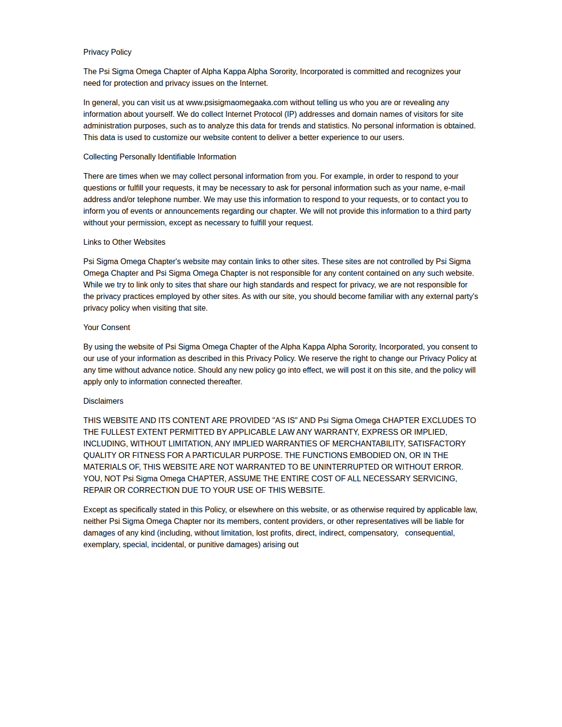Privacy Policy
The Psi Sigma Omega Chapter of Alpha Kappa Alpha Sorority, Incorporated is committed and recognizes your need for protection and privacy issues on the Internet.
In general, you can visit us at www.psisigmaomegaaka.com without telling us who you are or revealing any information about yourself. We do collect Internet Protocol (IP) addresses and domain names of visitors for site administration purposes, such as to analyze this data for trends and statistics. No personal information is obtained. This data is used to customize our website content to deliver a better experience to our users.
Collecting Personally Identifiable Information
There are times when we may collect personal information from you. For example, in order to respond to your questions or fulfill your requests, it may be necessary to ask for personal information such as your name, e-mail address and/or telephone number. We may use this information to respond to your requests, or to contact you to inform you of events or announcements regarding our chapter. We will not provide this information to a third party without your permission, except as necessary to fulfill your request.
Links to Other Websites
Psi Sigma Omega Chapter's website may contain links to other sites. These sites are not controlled by Psi Sigma Omega Chapter and Psi Sigma Omega Chapter is not responsible for any content contained on any such website. While we try to link only to sites that share our high standards and respect for privacy, we are not responsible for the privacy practices employed by other sites. As with our site, you should become familiar with any external party's privacy policy when visiting that site.
Your Consent
By using the website of Psi Sigma Omega Chapter of the Alpha Kappa Alpha Sorority, Incorporated, you consent to our use of your information as described in this Privacy Policy. We reserve the right to change our Privacy Policy at any time without advance notice. Should any new policy go into effect, we will post it on this site, and the policy will apply only to information connected thereafter.
Disclaimers
THIS WEBSITE AND ITS CONTENT ARE PROVIDED "AS IS" AND Psi Sigma Omega CHAPTER EXCLUDES TO THE FULLEST EXTENT PERMITTED BY APPLICABLE LAW ANY WARRANTY, EXPRESS OR IMPLIED, INCLUDING, WITHOUT LIMITATION, ANY IMPLIED WARRANTIES OF MERCHANTABILITY, SATISFACTORY QUALITY OR FITNESS FOR A PARTICULAR PURPOSE. THE FUNCTIONS EMBODIED ON, OR IN THE MATERIALS OF, THIS WEBSITE ARE NOT WARRANTED TO BE UNINTERRUPTED OR WITHOUT ERROR. YOU, NOT Psi Sigma Omega CHAPTER, ASSUME THE ENTIRE COST OF ALL NECESSARY SERVICING, REPAIR OR CORRECTION DUE TO YOUR USE OF THIS WEBSITE.
Except as specifically stated in this Policy, or elsewhere on this website, or as otherwise required by applicable law, neither Psi Sigma Omega Chapter nor its members, content providers, or other representatives will be liable for damages of any kind (including, without limitation, lost profits, direct, indirect, compensatory, consequential, exemplary, special, incidental, or punitive damages) arising out